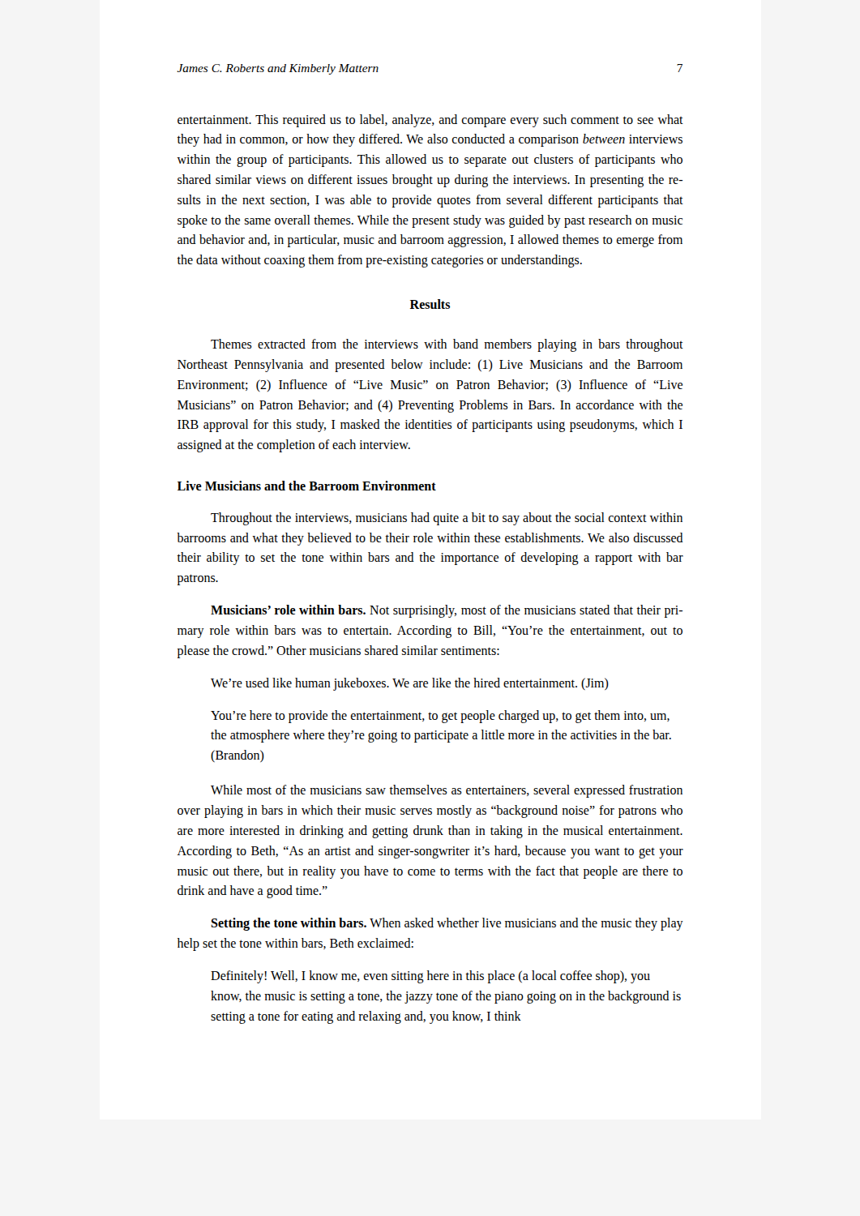James C. Roberts and Kimberly Mattern 7
entertainment. This required us to label, analyze, and compare every such comment to see what they had in common, or how they differed. We also conducted a comparison between interviews within the group of participants. This allowed us to separate out clusters of participants who shared similar views on different issues brought up during the interviews. In presenting the results in the next section, I was able to provide quotes from several different participants that spoke to the same overall themes. While the present study was guided by past research on music and behavior and, in particular, music and barroom aggression, I allowed themes to emerge from the data without coaxing them from pre-existing categories or understandings.
Results
Themes extracted from the interviews with band members playing in bars throughout Northeast Pennsylvania and presented below include: (1) Live Musicians and the Barroom Environment; (2) Influence of “Live Music” on Patron Behavior; (3) Influence of “Live Musicians” on Patron Behavior; and (4) Preventing Problems in Bars. In accordance with the IRB approval for this study, I masked the identities of participants using pseudonyms, which I assigned at the completion of each interview.
Live Musicians and the Barroom Environment
Throughout the interviews, musicians had quite a bit to say about the social context within barrooms and what they believed to be their role within these establishments. We also discussed their ability to set the tone within bars and the importance of developing a rapport with bar patrons.
Musicians’ role within bars. Not surprisingly, most of the musicians stated that their primary role within bars was to entertain. According to Bill, “You’re the entertainment, out to please the crowd.” Other musicians shared similar sentiments:
We’re used like human jukeboxes. We are like the hired entertainment. (Jim)
You’re here to provide the entertainment, to get people charged up, to get them into, um, the atmosphere where they’re going to participate a little more in the activities in the bar. (Brandon)
While most of the musicians saw themselves as entertainers, several expressed frustration over playing in bars in which their music serves mostly as “background noise” for patrons who are more interested in drinking and getting drunk than in taking in the musical entertainment. According to Beth, “As an artist and singer-songwriter it’s hard, because you want to get your music out there, but in reality you have to come to terms with the fact that people are there to drink and have a good time.”
Setting the tone within bars. When asked whether live musicians and the music they play help set the tone within bars, Beth exclaimed:
Definitely! Well, I know me, even sitting here in this place (a local coffee shop), you know, the music is setting a tone, the jazzy tone of the piano going on in the background is setting a tone for eating and relaxing and, you know, I think